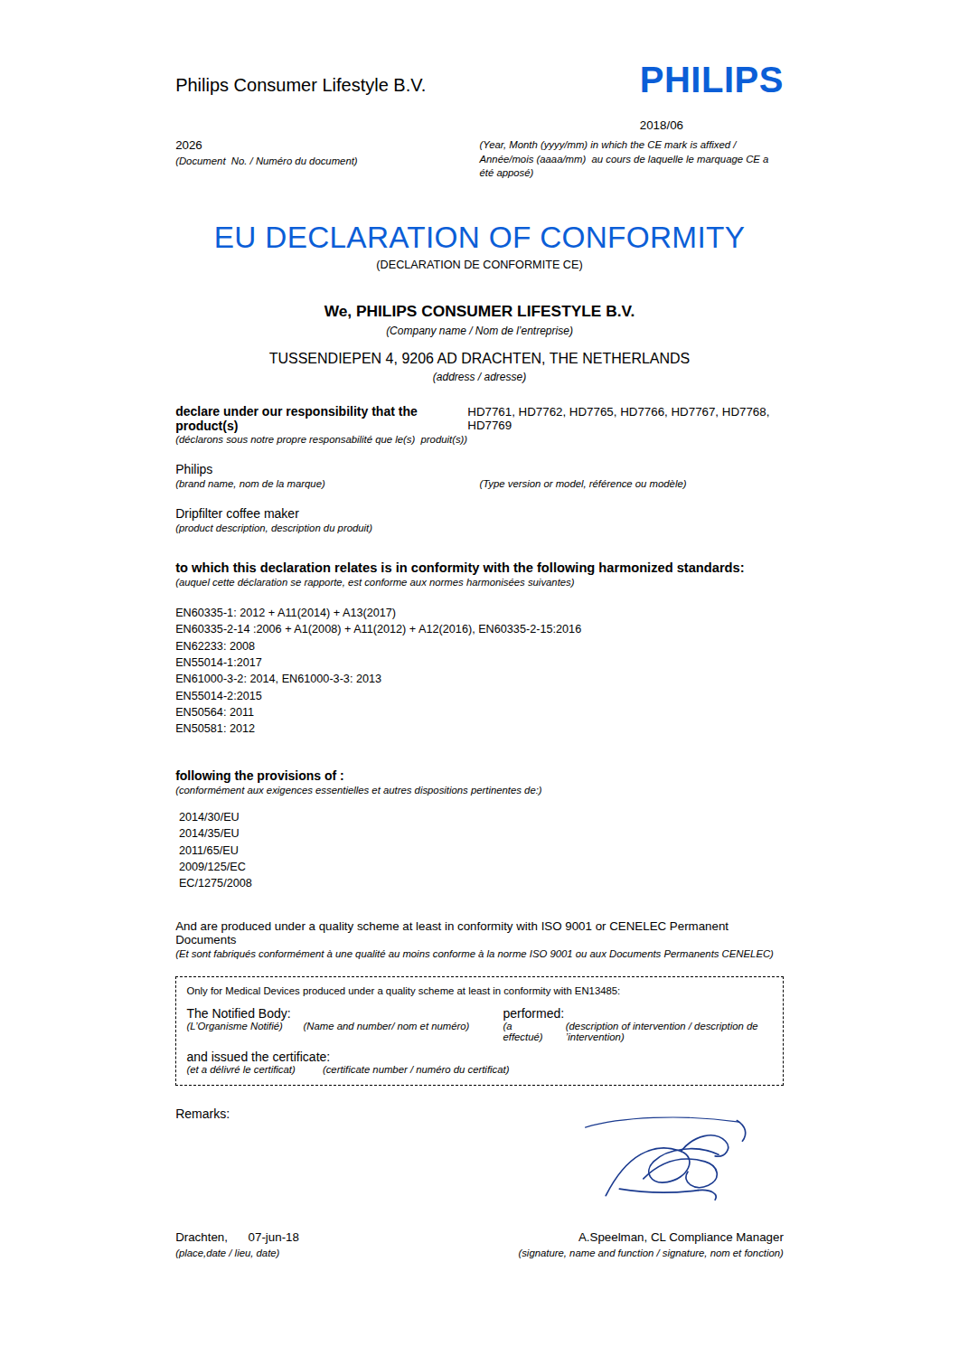Philips Consumer Lifestyle B.V.
PHILIPS
2018/06
2026
(Document No. / Numéro du document)
(Year, Month (yyyy/mm) in which the CE mark is affixed / Année/mois (aaaa/mm) au cours de laquelle le marquage CE a été apposé)
EU DECLARATION OF CONFORMITY
(DECLARATION DE CONFORMITE CE)
We, PHILIPS CONSUMER LIFESTYLE B.V.
(Company name / Nom de l’entreprise)
TUSSENDIEPEN 4, 9206 AD DRACHTEN, THE NETHERLANDS
(address / adresse)
declare under our responsibility that the product(s) HD7761, HD7762, HD7765, HD7766, HD7767, HD7768, HD7769
(déclarons sous notre propre responsabilité que le(s) produit(s))
Philips
(brand name, nom de la marque)
(Type version or model, référence ou modèle)
Dripfilter coffee maker
(product description, description du produit)
to which this declaration relates is in conformity with the following harmonized standards:
(auquel cette déclaration se rapporte, est conforme aux normes harmonisées suivantes)
EN60335-1: 2012 + A11(2014) + A13(2017)
EN60335-2-14 :2006 + A1(2008) + A11(2012) + A12(2016), EN60335-2-15:2016
EN62233: 2008
EN55014-1:2017
EN61000-3-2: 2014, EN61000-3-3: 2013
EN55014-2:2015
EN50564: 2011
EN50581: 2012
following the provisions of :
(conformément aux exigences essentielles et autres dispositions pertinentes de:)
2014/30/EU
2014/35/EU
2011/65/EU
2009/125/EC
EC/1275/2008
And are produced under a quality scheme at least in conformity with ISO 9001 or CENELEC Permanent Documents
(Et sont fabriqués conformément à une qualité au moins conforme à la norme ISO 9001 ou aux Documents Permanents CENELEC)
Only for Medical Devices produced under a quality scheme at least in conformity with EN13485:
The Notified Body:
performed:
(L’Organisme Notifié) (Name and number/ nom et numéro)
(a effectué) (description of intervention / description de ’intervention)
and issued the certificate:
(et a délivré le certificat) (certificate number / numéro du certificat)
Remarks:
Drachten, 07-jun-18
(place,date / lieu, date)
A.Speelman, CL Compliance Manager
(signature, name and function / signature, nom et fonction)